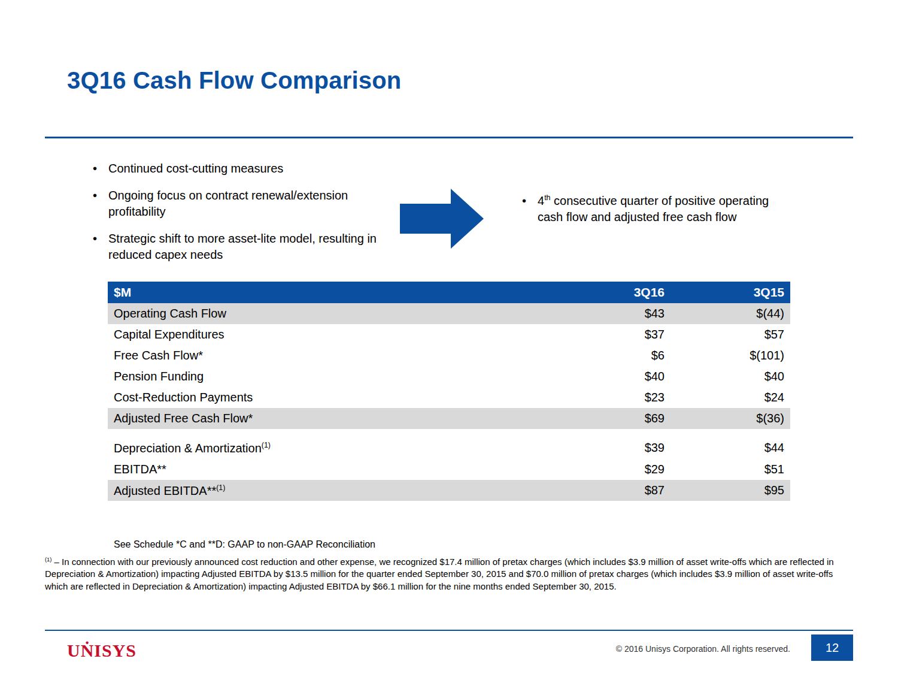3Q16 Cash Flow Comparison
Continued cost-cutting measures
Ongoing focus on contract renewal/extension profitability
Strategic shift to more asset-lite model, resulting in reduced capex needs
4th consecutive quarter of positive operating cash flow and adjusted free cash flow
| $M | 3Q16 | 3Q15 |
| --- | --- | --- |
| Operating Cash Flow | $43 | $(44) |
| Capital Expenditures | $37 | $57 |
| Free Cash Flow* | $6 | $(101) |
| Pension Funding | $40 | $40 |
| Cost-Reduction Payments | $23 | $24 |
| Adjusted Free Cash Flow* | $69 | $(36) |
| Depreciation & Amortization (1) | $39 | $44 |
| EBITDA** | $29 | $51 |
| Adjusted EBITDA** (1) | $87 | $95 |
See Schedule *C and **D: GAAP to non-GAAP Reconciliation
(1) – In connection with our previously announced cost reduction and other expense, we recognized $17.4 million of pretax charges (which includes $3.9 million of asset write-offs which are reflected in Depreciation & Amortization) impacting Adjusted EBITDA by $13.5 million for the quarter ended September 30, 2015 and $70.0 million of pretax charges (which includes $3.9 million of asset write-offs which are reflected in Depreciation & Amortization) impacting Adjusted EBITDA by $66.1 million for the nine months ended September 30, 2015.
UṄISYS
© 2016 Unisys Corporation. All rights reserved.
12